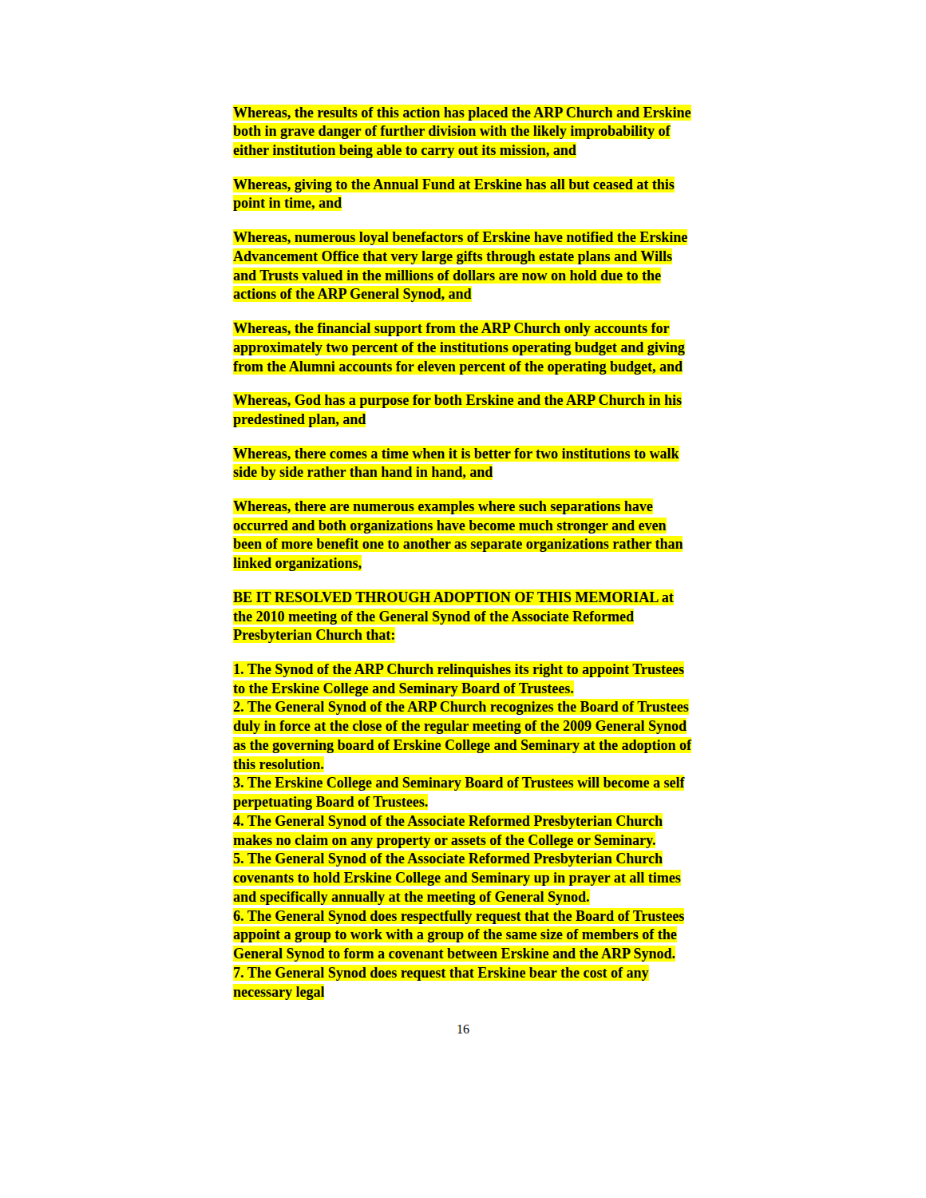Whereas, the results of this action has placed the ARP Church and Erskine both in grave danger of further division with the likely improbability of either institution being able to carry out its mission, and
Whereas, giving to the Annual Fund at Erskine has all but ceased at this point in time, and
Whereas, numerous loyal benefactors of Erskine have notified the Erskine Advancement Office that very large gifts through estate plans and Wills and Trusts valued in the millions of dollars are now on hold due to the actions of the ARP General Synod, and
Whereas, the financial support from the ARP Church only accounts for approximately two percent of the institutions operating budget and giving from the Alumni accounts for eleven percent of the operating budget, and
Whereas, God has a purpose for both Erskine and the ARP Church in his predestined plan, and
Whereas, there comes a time when it is better for two institutions to walk side by side rather than hand in hand, and
Whereas, there are numerous examples where such separations have occurred and both organizations have become much stronger and even been of more benefit one to another as separate organizations rather than linked organizations,
BE IT RESOLVED THROUGH ADOPTION OF THIS MEMORIAL at the 2010 meeting of the General Synod of the Associate Reformed Presbyterian Church that:
1. The Synod of the ARP Church relinquishes its right to appoint Trustees to the Erskine College and Seminary Board of Trustees.
2. The General Synod of the ARP Church recognizes the Board of Trustees duly in force at the close of the regular meeting of the 2009 General Synod as the governing board of Erskine College and Seminary at the adoption of this resolution.
3. The Erskine College and Seminary Board of Trustees will become a self perpetuating Board of Trustees.
4. The General Synod of the Associate Reformed Presbyterian Church makes no claim on any property or assets of the College or Seminary.
5. The General Synod of the Associate Reformed Presbyterian Church covenants to hold Erskine College and Seminary up in prayer at all times and specifically annually at the meeting of General Synod.
6. The General Synod does respectfully request that the Board of Trustees appoint a group to work with a group of the same size of members of the General Synod to form a covenant between Erskine and the ARP Synod.
7. The General Synod does request that Erskine bear the cost of any necessary legal
16